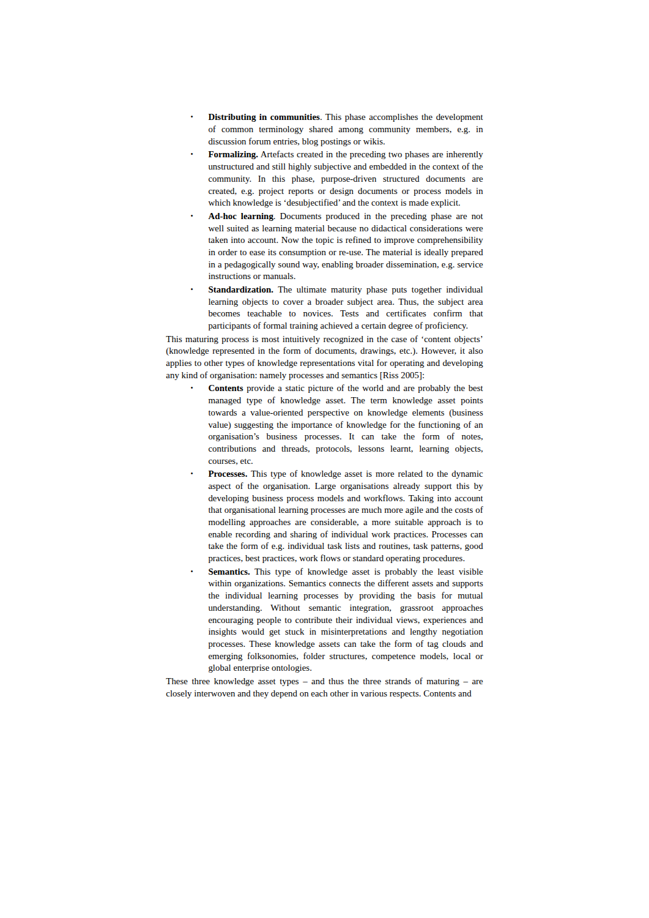Distributing in communities. This phase accomplishes the development of common terminology shared among community members, e.g. in discussion forum entries, blog postings or wikis.
Formalizing. Artefacts created in the preceding two phases are inherently unstructured and still highly subjective and embedded in the context of the community. In this phase, purpose-driven structured documents are created, e.g. project reports or design documents or process models in which knowledge is ‘desubjectified’ and the context is made explicit.
Ad-hoc learning. Documents produced in the preceding phase are not well suited as learning material because no didactical considerations were taken into account. Now the topic is refined to improve comprehensibility in order to ease its consumption or re-use. The material is ideally prepared in a pedagogically sound way, enabling broader dissemination, e.g. service instructions or manuals.
Standardization. The ultimate maturity phase puts together individual learning objects to cover a broader subject area. Thus, the subject area becomes teachable to novices. Tests and certificates confirm that participants of formal training achieved a certain degree of proficiency.
This maturing process is most intuitively recognized in the case of ‘content objects’ (knowledge represented in the form of documents, drawings, etc.). However, it also applies to other types of knowledge representations vital for operating and developing any kind of organisation: namely processes and semantics [Riss 2005]:
Contents provide a static picture of the world and are probably the best managed type of knowledge asset. The term knowledge asset points towards a value-oriented perspective on knowledge elements (business value) suggesting the importance of knowledge for the functioning of an organisation’s business processes. It can take the form of notes, contributions and threads, protocols, lessons learnt, learning objects, courses, etc.
Processes. This type of knowledge asset is more related to the dynamic aspect of the organisation. Large organisations already support this by developing business process models and workflows. Taking into account that organisational learning processes are much more agile and the costs of modelling approaches are considerable, a more suitable approach is to enable recording and sharing of individual work practices. Processes can take the form of e.g. individual task lists and routines, task patterns, good practices, best practices, work flows or standard operating procedures.
Semantics. This type of knowledge asset is probably the least visible within organizations. Semantics connects the different assets and supports the individual learning processes by providing the basis for mutual understanding. Without semantic integration, grassroot approaches encouraging people to contribute their individual views, experiences and insights would get stuck in misinterpretations and lengthy negotiation processes. These knowledge assets can take the form of tag clouds and emerging folksonomies, folder structures, competence models, local or global enterprise ontologies.
These three knowledge asset types – and thus the three strands of maturing – are closely interwoven and they depend on each other in various respects. Contents and